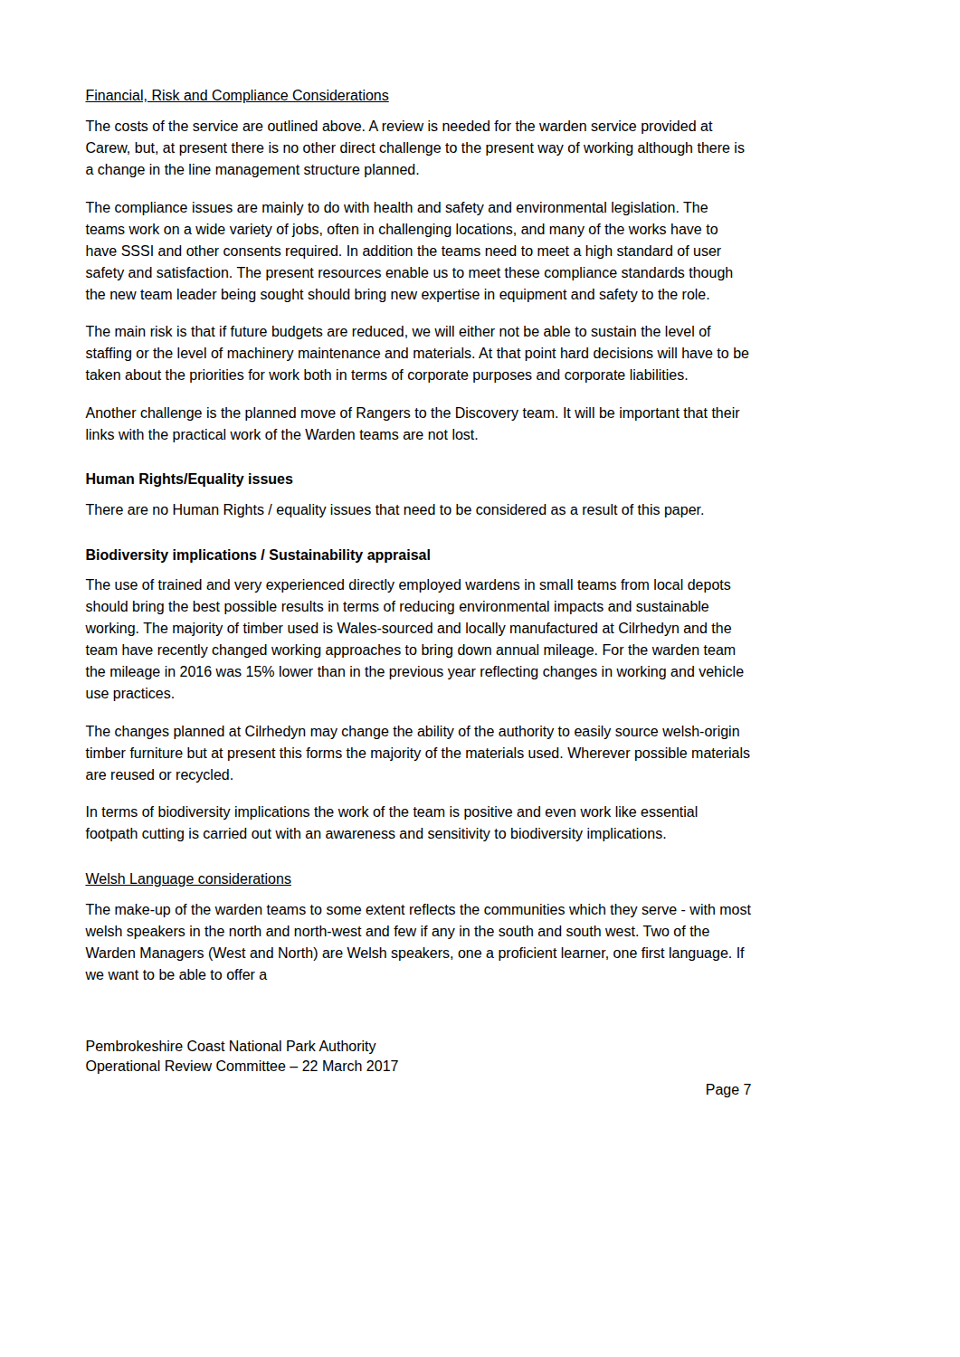Financial, Risk and Compliance Considerations
The costs of the service are outlined above. A review is needed for the warden service provided at Carew, but, at present there is no other direct challenge to the present way of working although there is a change in the line management structure planned.
The compliance issues are mainly to do with health and safety and environmental legislation. The teams work on a wide variety of jobs, often in challenging locations, and many of the works have to have SSSI and other consents required. In addition the teams need to meet a high standard of user safety and satisfaction. The present resources enable us to meet these compliance standards though the new team leader being sought should bring new expertise in equipment and safety to the role.
The main risk is that if future budgets are reduced, we will either not be able to sustain the level of staffing or the level of machinery maintenance and materials. At that point hard decisions will have to be taken about the priorities for work both in terms of corporate purposes and corporate liabilities.
Another challenge is the planned move of Rangers to the Discovery team. It will be important that their links with the practical work of the Warden teams are not lost.
Human Rights/Equality issues
There are no Human Rights / equality issues that need to be considered as a result of this paper.
Biodiversity implications / Sustainability appraisal
The use of trained and very experienced directly employed wardens in small teams from local depots should bring the best possible results in terms of reducing environmental impacts and sustainable working. The majority of timber used is Wales-sourced and locally manufactured at Cilrhedyn and the team have recently changed working approaches to bring down annual mileage. For the warden team the mileage in 2016 was 15% lower than in the previous year reflecting changes in working and vehicle use practices.
The changes planned at Cilrhedyn may change the ability of the authority to easily source welsh-origin timber furniture but at present this forms the majority of the materials used. Wherever possible materials are reused or recycled.
In terms of biodiversity implications the work of the team is positive and even work like essential footpath cutting is carried out with an awareness and sensitivity to biodiversity implications.
Welsh Language considerations
The make-up of the warden teams to some extent reflects the communities which they serve - with most welsh speakers in the north and north-west and few if any in the south and south west. Two of the Warden Managers (West and North) are Welsh speakers, one a proficient learner, one first language. If we want to be able to offer a
Pembrokeshire Coast National Park Authority
Operational Review Committee – 22 March 2017
Page 7